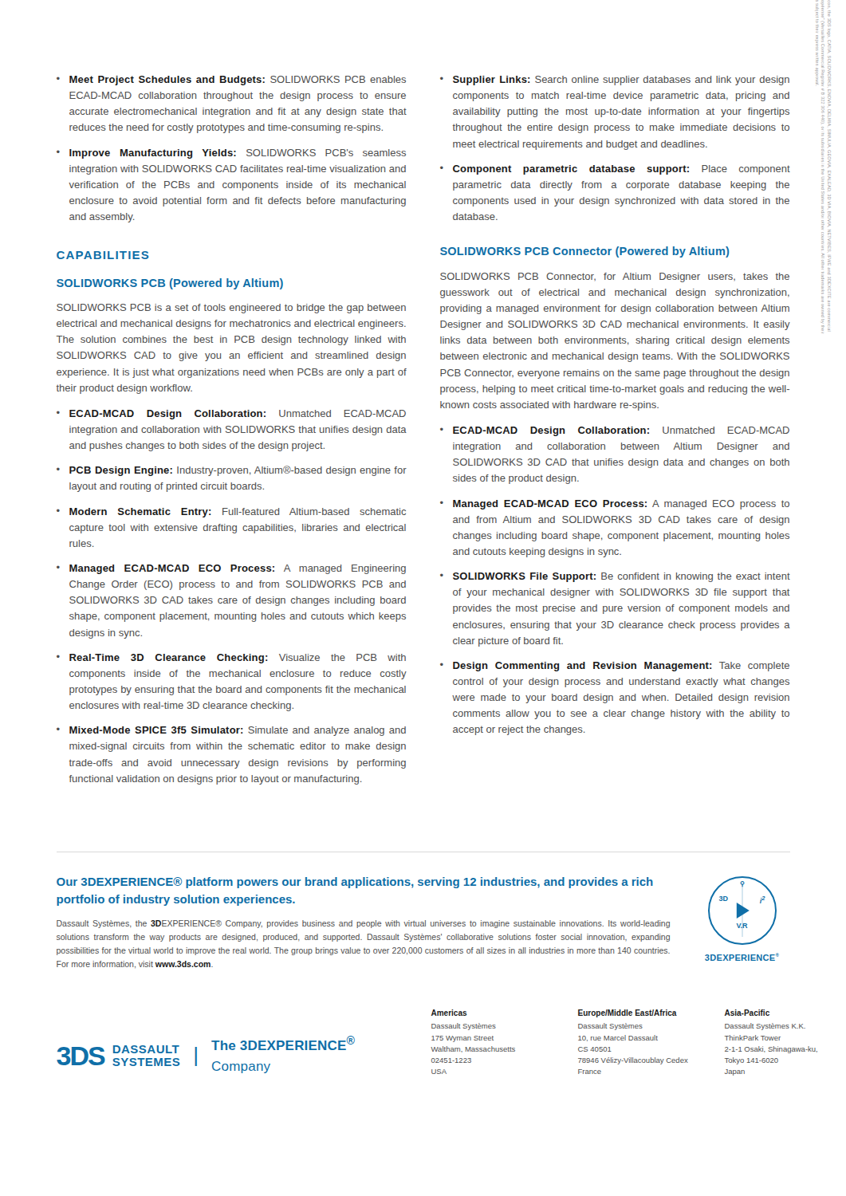Meet Project Schedules and Budgets: SOLIDWORKS PCB enables ECAD-MCAD collaboration throughout the design process to ensure accurate electromechanical integration and fit at any design state that reduces the need for costly prototypes and time-consuming re-spins.
Improve Manufacturing Yields: SOLIDWORKS PCB's seamless integration with SOLIDWORKS CAD facilitates real-time visualization and verification of the PCBs and components inside of its mechanical enclosure to avoid potential form and fit defects before manufacturing and assembly.
Capabilities
SOLIDWORKS PCB (Powered by Altium)
SOLIDWORKS PCB is a set of tools engineered to bridge the gap between electrical and mechanical designs for mechatronics and electrical engineers. The solution combines the best in PCB design technology linked with SOLIDWORKS CAD to give you an efficient and streamlined design experience. It is just what organizations need when PCBs are only a part of their product design workflow.
ECAD-MCAD Design Collaboration: Unmatched ECAD-MCAD integration and collaboration with SOLIDWORKS that unifies design data and pushes changes to both sides of the design project.
PCB Design Engine: Industry-proven, Altium®-based design engine for layout and routing of printed circuit boards.
Modern Schematic Entry: Full-featured Altium-based schematic capture tool with extensive drafting capabilities, libraries and electrical rules.
Managed ECAD-MCAD ECO Process: A managed Engineering Change Order (ECO) process to and from SOLIDWORKS PCB and SOLIDWORKS 3D CAD takes care of design changes including board shape, component placement, mounting holes and cutouts which keeps designs in sync.
Real-Time 3D Clearance Checking: Visualize the PCB with components inside of the mechanical enclosure to reduce costly prototypes by ensuring that the board and components fit the mechanical enclosures with real-time 3D clearance checking.
Mixed-Mode SPICE 3f5 Simulator: Simulate and analyze analog and mixed-signal circuits from within the schematic editor to make design trade-offs and avoid unnecessary design revisions by performing functional validation on designs prior to layout or manufacturing.
Supplier Links: Search online supplier databases and link your design components to match real-time device parametric data, pricing and availability putting the most up-to-date information at your fingertips throughout the entire design process to make immediate decisions to meet electrical requirements and budget and deadlines.
Component parametric database support: Place component parametric data directly from a corporate database keeping the components used in your design synchronized with data stored in the database.
SOLIDWORKS PCB Connector (Powered by Altium)
SOLIDWORKS PCB Connector, for Altium Designer users, takes the guesswork out of electrical and mechanical design synchronization, providing a managed environment for design collaboration between Altium Designer and SOLIDWORKS 3D CAD mechanical environments. It easily links data between both environments, sharing critical design elements between electronic and mechanical design teams. With the SOLIDWORKS PCB Connector, everyone remains on the same page throughout the design process, helping to meet critical time-to-market goals and reducing the well-known costs associated with hardware re-spins.
ECAD-MCAD Design Collaboration: Unmatched ECAD-MCAD integration and collaboration between Altium Designer and SOLIDWORKS 3D CAD that unifies design data and changes on both sides of the product design.
Managed ECAD-MCAD ECO Process: A managed ECO process to and from Altium and SOLIDWORKS 3D CAD takes care of design changes including board shape, component placement, mounting holes and cutouts keeping designs in sync.
SOLIDWORKS File Support: Be confident in knowing the exact intent of your mechanical designer with SOLIDWORKS 3D file support that provides the most precise and pure version of component models and enclosures, ensuring that your 3D clearance check process provides a clear picture of board fit.
Design Commenting and Revision Management: Take complete control of your design process and understand exactly what changes were made to your board design and when. Detailed design revision comments allow you to see a clear change history with the ability to accept or reject the changes.
©2018 Dassault Systèmes. All rights reserved. 3DEXPERIENCE®, the Compass icon, the 3DS logo, CATIA, SOLIDWORKS, ENOVIA, DELMIA, SIMULIA, GEOVIA, EXALEAD, 3D VIA, BIOVIA, NETVIBES, IFWE and 3DEXCITE are commercial trademarks or registered trademarks of Dassault Systèmes, a French "société européenne" (Versailles Commercial Register # B 322 306 440), or its subsidiaries in the United States and/or other countries. All other trademarks are owned by their respective owners. Use of any Dassault Systèmes or its subsidiaries trademarks is subject to their express written approval.
Our 3DEXPERIENCE® platform powers our brand applications, serving 12 industries, and provides a rich portfolio of industry solution experiences.
Dassault Systèmes, the 3DEXPERIENCE® Company, provides business and people with virtual universes to imagine sustainable innovations. Its world-leading solutions transform the way products are designed, produced, and supported. Dassault Systèmes' collaborative solutions foster social innovation, expanding possibilities for the virtual world to improve the real world. The group brings value to over 220,000 customers of all sizes in all industries in more than 140 countries. For more information, visit www.3ds.com.
⚲ 3D i2 V.R
3DEXPERIENCE®
3DS DASSAULT
SYSTEMES | The 3DEXPERIENCE® Company
Americas Dassault Systèmes
175 Wyman Street
Waltham, Massachusetts
02451-1223
USA
Europe/Middle East/Africa Dassault Systèmes
10, rue Marcel Dassault
CS 40501
78946 Vélizy-Villacoublay Cedex
France
Asia-Pacific Dassault Systèmes K.K.
ThinkPark Tower
2-1-1 Osaki, Shinagawa-ku,
Tokyo 141-6020
Japan